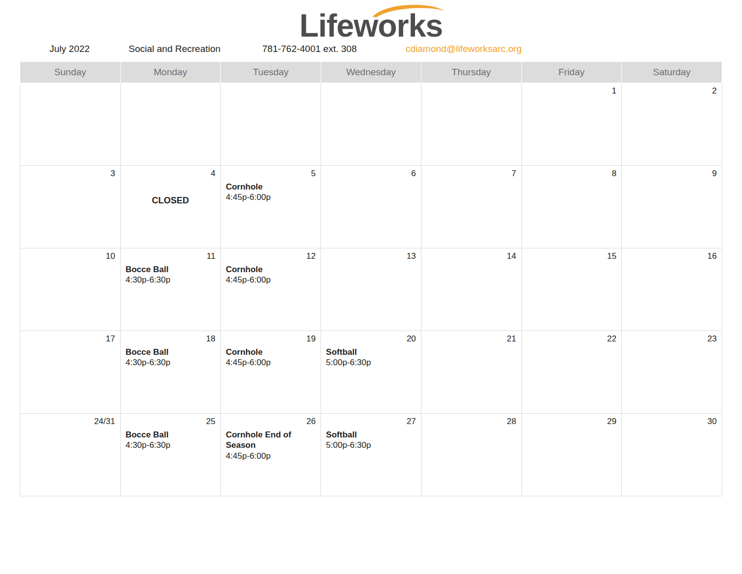Lifeworks
July 2022
Social and Recreation
781-762-4001 ext. 308
cdiamond@lifeworksarc.org
| Sunday | Monday | Tuesday | Wednesday | Thursday | Friday | Saturday |
| --- | --- | --- | --- | --- | --- | --- |
| | | | | | 1 | 2 |
| 3 | 4 CLOSED | 5 Cornhole 4:45p-6:00p | 6 | 7 | 8 | 9 |
| 10 | 11 Bocce Ball 4:30p-6:30p | 12 Cornhole 4:45p-6:00p | 13 | 14 | 15 | 16 |
| 17 | 18 Bocce Ball 4:30p-6:30p | 19 Cornhole 4:45p-6:00p | 20 Softball 5:00p-6:30p | 21 | 22 | 23 |
| 24/31 | 25 Bocce Ball 4:30p-6:30p | 26 Cornhole End of Season 4:45p-6:00p | 27 Softball 5:00p-6:30p | 28 | 29 | 30 |